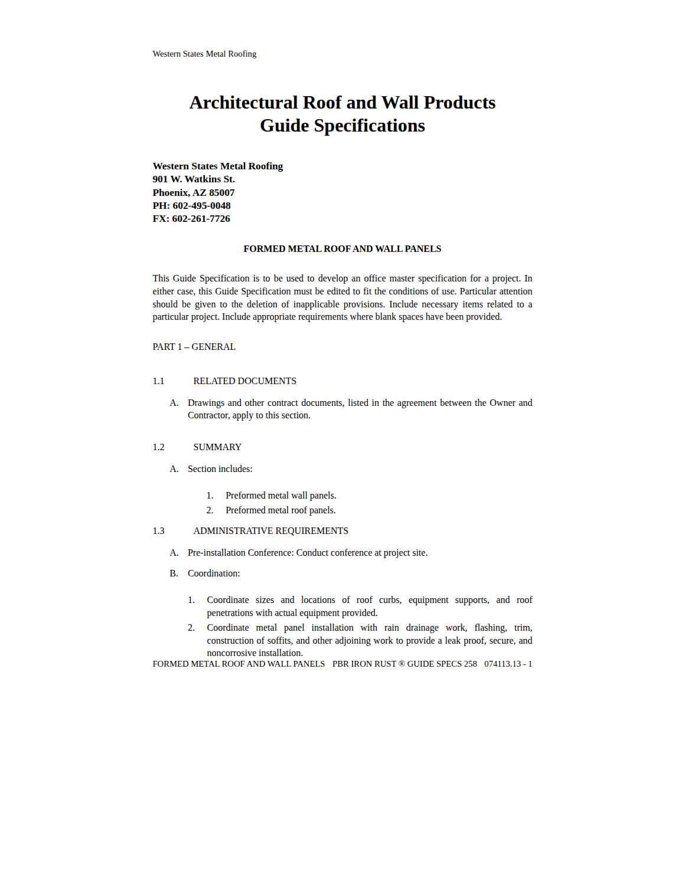Western States Metal Roofing
Architectural Roof and Wall Products
Guide Specifications
Western States Metal Roofing
901 W. Watkins St.
Phoenix, AZ 85007
PH: 602-495-0048
FX: 602-261-7726
FORMED METAL ROOF AND WALL PANELS
This Guide Specification is to be used to develop an office master specification for a project. In either case, this Guide Specification must be edited to fit the conditions of use. Particular attention should be given to the deletion of inapplicable provisions. Include necessary items related to a particular project. Include appropriate requirements where blank spaces have been provided.
PART 1 – GENERAL
1.1
RELATED DOCUMENTS
A.
Drawings and other contract documents, listed in the agreement between the Owner and Contractor, apply to this section.
1.2
SUMMARY
A.
Section includes:
1.
Preformed metal wall panels.
2.
Preformed metal roof panels.
1.3
ADMINISTRATIVE REQUIREMENTS
A.
Pre-installation Conference: Conduct conference at project site.
B.
Coordination:
1.
Coordinate sizes and locations of roof curbs, equipment supports, and roof penetrations with actual equipment provided.
2.
Coordinate metal panel installation with rain drainage work, flashing, trim, construction of soffits, and other adjoining work to provide a leak proof, secure, and noncorrosive installation.
FORMED METAL ROOF AND WALL PANELS PBR IRON RUST ® GUIDE SPECS 258 074113.13 - 1